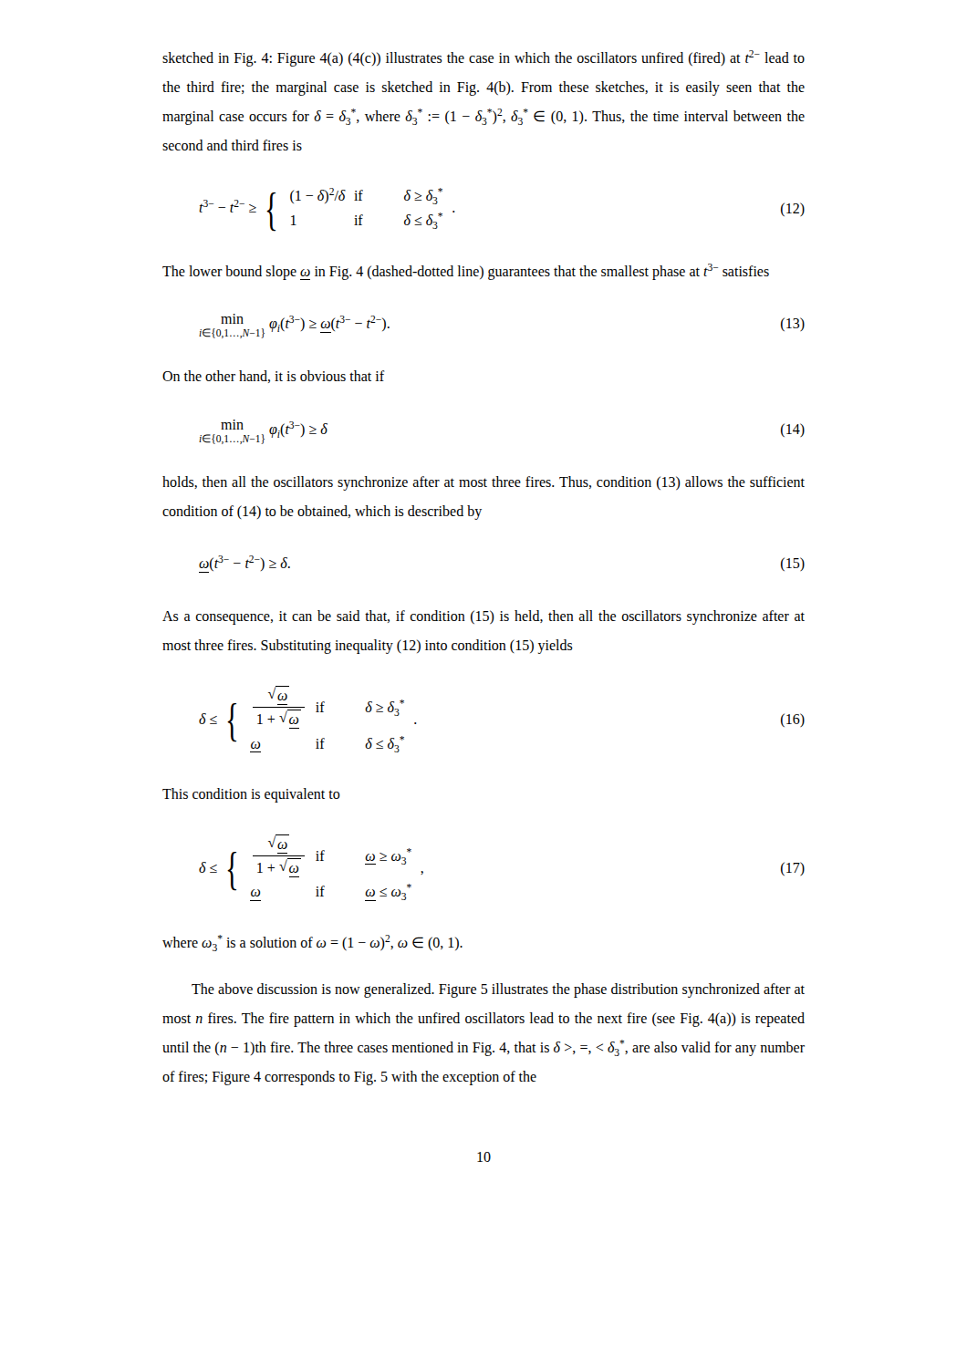sketched in Fig. 4: Figure 4(a) (4(c)) illustrates the case in which the oscillators unfired (fired) at t2− lead to the third fire; the marginal case is sketched in Fig. 4(b). From these sketches, it is easily seen that the marginal case occurs for δ = δ3*, where δ3* := (1 − δ3*)2, δ3* ∈ (0, 1). Thus, the time interval between the second and third fires is
t3− − t2− ≥ {
| (1 − δ ) 2 / δ | if | δ ≥ δ 3 * |
| 1 | if | δ ≤ δ 3 * |
.
(12)
The lower bound slope ω in Fig. 4 (dashed-dotted line) guarantees that the smallest phase at t3− satisfies
min i∈{0,1…,N−1} φi(t3−) ≥ ω(t3− − t2−).
(13)
On the other hand, it is obvious that if
min i∈{0,1…,N−1} φi(t3−) ≥ δ
(14)
holds, then all the oscillators synchronize after at most three fires. Thus, condition (13) allows the sufficient condition of (14) to be obtained, which is described by
ω(t3− − t2−) ≥ δ.
(15)
As a consequence, it can be said that, if condition (15) is held, then all the oscillators synchronize after at most three fires. Substituting inequality (12) into condition (15) yields
δ ≤ {
| ω 1 + ω | if | δ ≥ δ 3 * |
| ω | if | δ ≤ δ 3 * |
.
(16)
This condition is equivalent to
δ ≤ {
| ω 1 + ω | if | ω ≥ ω 3 * |
| ω | if | ω ≤ ω 3 * |
,
(17)
where ω3* is a solution of ω = (1 − ω)2, ω ∈ (0, 1).
The above discussion is now generalized. Figure 5 illustrates the phase distribution synchronized after at most n fires. The fire pattern in which the unfired oscillators lead to the next fire (see Fig. 4(a)) is repeated until the (n − 1)th fire. The three cases mentioned in Fig. 4, that is δ >, =, < δ3*, are also valid for any number of fires; Figure 4 corresponds to Fig. 5 with the exception of the
10